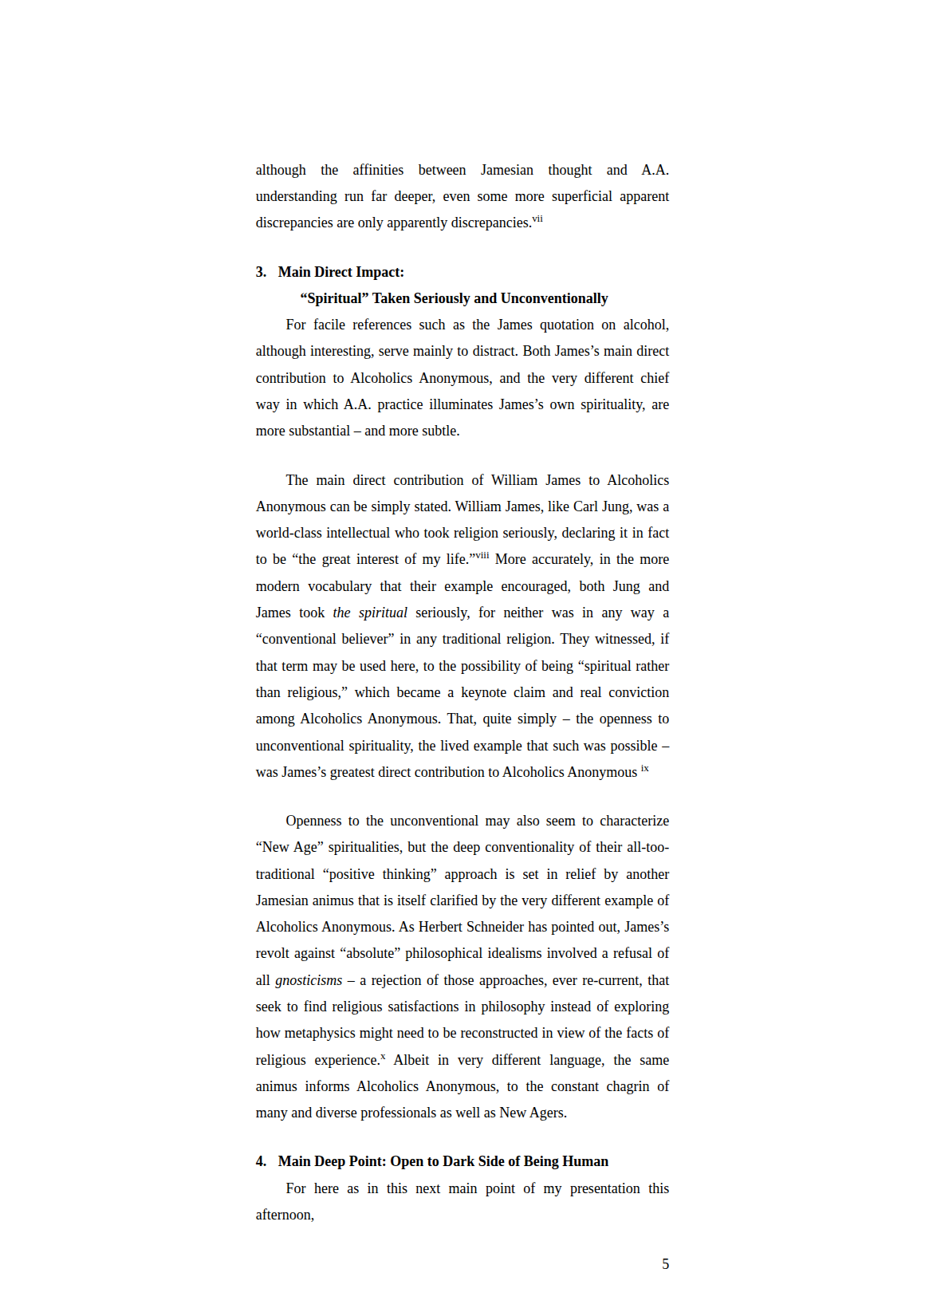although the affinities between Jamesian thought and A.A. understanding run far deeper, even some more superficial apparent discrepancies are only apparently discrepancies.vii
3. Main Direct Impact:
“Spiritual” Taken Seriously and Unconventionally
For facile references such as the James quotation on alcohol, although interesting, serve mainly to distract. Both James’s main direct contribution to Alcoholics Anonymous, and the very different chief way in which A.A. practice illuminates James’s own spirituality, are more substantial – and more subtle.
The main direct contribution of William James to Alcoholics Anonymous can be simply stated. William James, like Carl Jung, was a world-class intellectual who took religion seriously, declaring it in fact to be “the great interest of my life.”viii More accurately, in the more modern vocabulary that their example encouraged, both Jung and James took the spiritual seriously, for neither was in any way a “conventional believer” in any traditional religion. They witnessed, if that term may be used here, to the possibility of being “spiritual rather than religious,” which became a keynote claim and real conviction among Alcoholics Anonymous. That, quite simply – the openness to unconventional spirituality, the lived example that such was possible – was James’s greatest direct contribution to Alcoholics Anonymous ix
Openness to the unconventional may also seem to characterize “New Age” spiritualities, but the deep conventionality of their all-too-traditional “positive thinking” approach is set in relief by another Jamesian animus that is itself clarified by the very different example of Alcoholics Anonymous. As Herbert Schneider has pointed out, James’s revolt against “absolute” philosophical idealisms involved a refusal of all gnosticisms – a rejection of those approaches, ever re-current, that seek to find religious satisfactions in philosophy instead of exploring how metaphysics might need to be reconstructed in view of the facts of religious experience.x Albeit in very different language, the same animus informs Alcoholics Anonymous, to the constant chagrin of many and diverse professionals as well as New Agers.
4. Main Deep Point: Open to Dark Side of Being Human
For here as in this next main point of my presentation this afternoon,
5